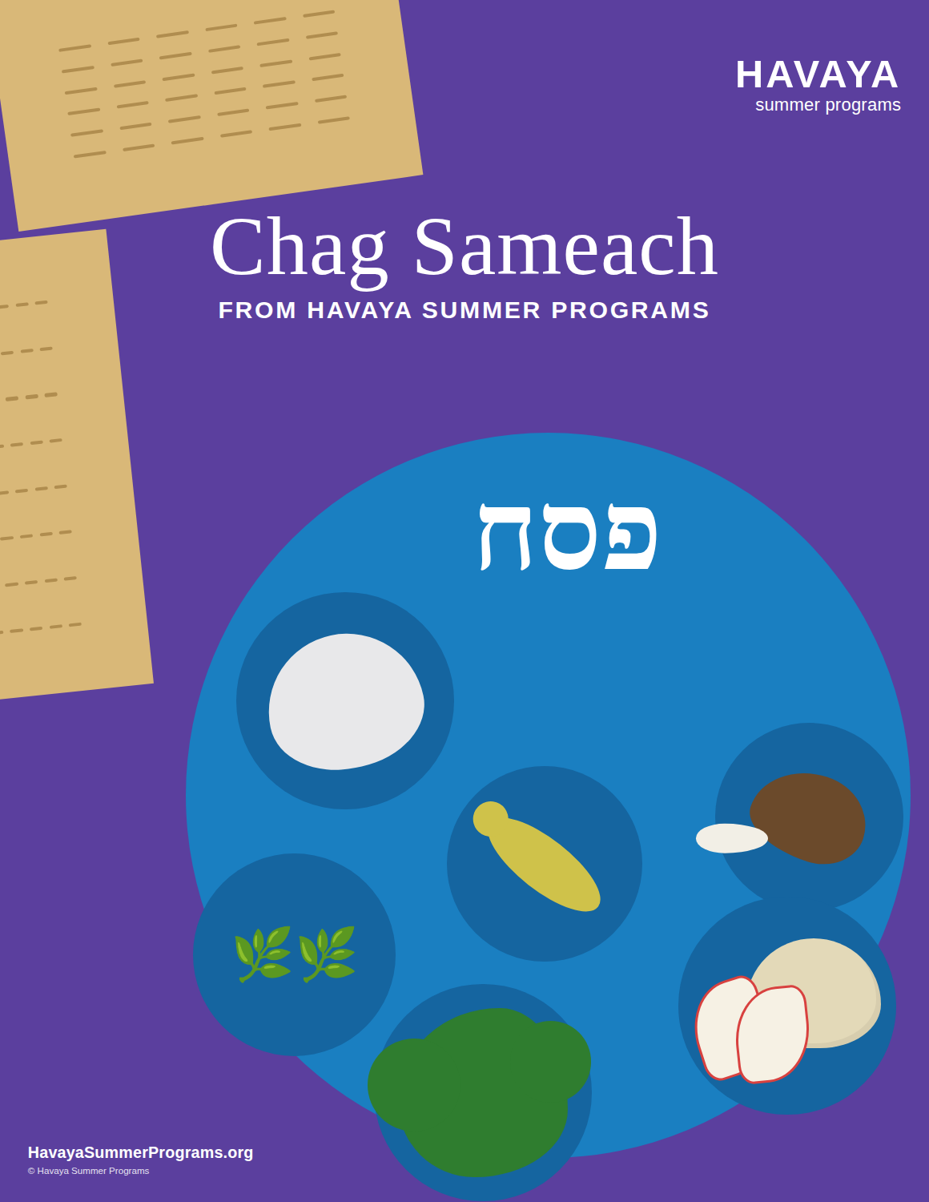HAVAYA
summer programs
Chag Sameach
From Havaya Summer Programs
פסח
🌿🌿
HavayaSummerPrograms.org
© Havaya Summer Programs